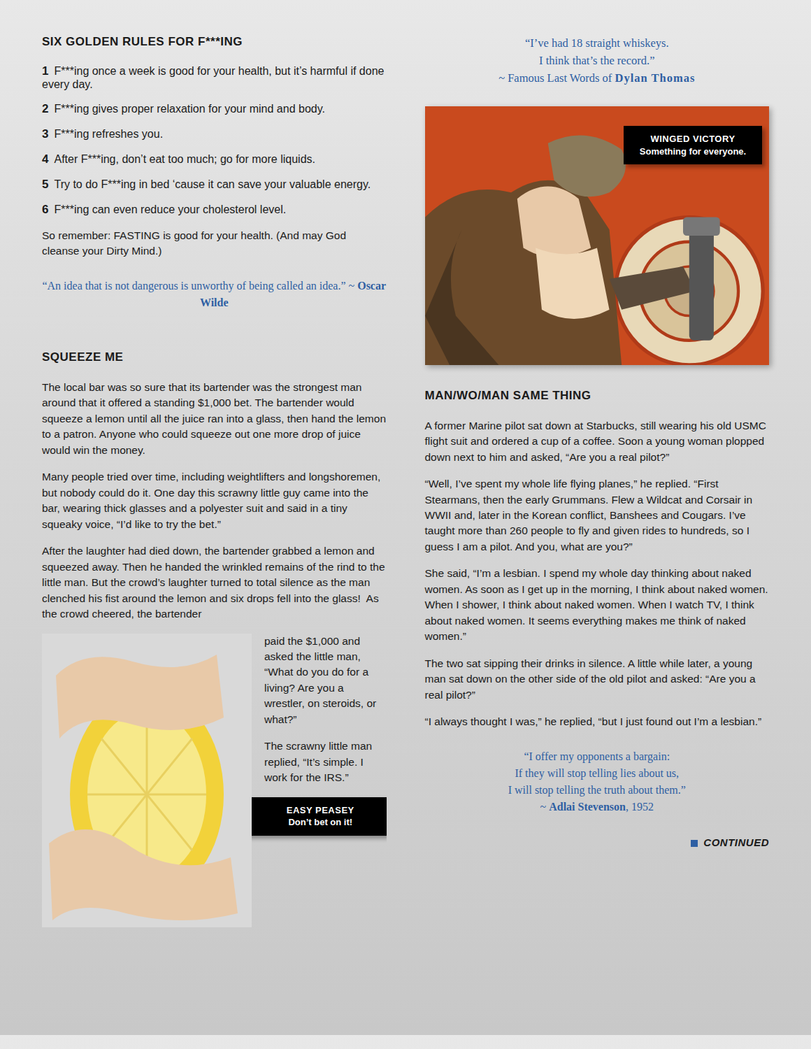Six Golden Rules for F***ing
1 F***ing once a week is good for your health, but it’s harmful if done every day.
2 F***ing gives proper relaxation for your mind and body.
3 F***ing refreshes you.
4 After F***ing, don’t eat too much; go for more liquids.
5 Try to do F***ing in bed ‘cause it can save your valuable energy.
6 F***ing can even reduce your cholesterol level.
So remember: FASTING is good for your health. (And may God cleanse your Dirty Mind.)
“An idea that is not dangerous is unworthy of being called an idea.” ~ Oscar Wilde
Squeeze Me
The local bar was so sure that its bartender was the strongest man around that it offered a standing $1,000 bet. The bartender would squeeze a lemon until all the juice ran into a glass, then hand the lemon to a patron. Anyone who could squeeze out one more drop of juice would win the money.
Many people tried over time, including weightlifters and longshoremen, but nobody could do it. One day this scrawny little guy came into the bar, wearing thick glasses and a polyester suit and said in a tiny squeaky voice, “I’d like to try the bet.”
After the laughter had died down, the bartender grabbed a lemon and squeezed away. Then he handed the wrinkled remains of the rind to the little man. But the crowd’s laughter turned to total silence as the man clenched his fist around the lemon and six drops fell into the glass! As the crowd cheered, the bartender
paid the $1,000 and asked the little man, “What do you do for a living? Are you a wrestler, on steroids, or what?”
The scrawny little man replied, “It’s simple. I work for the IRS.”
EASY PEASEY
Don’t bet on it!
“I’ve had 18 straight whiskeys.
I think that’s the record.”
~ Famous Last Words of Dylan Thomas
WINGED VICTORY
Something for everyone.
Man/Wo/Man Same Thing
A former Marine pilot sat down at Starbucks, still wearing his old USMC flight suit and ordered a cup of a coffee. Soon a young woman plopped down next to him and asked, “Are you a real pilot?”
“Well, I’ve spent my whole life flying planes,” he replied. “First Stearmans, then the early Grummans. Flew a Wildcat and Corsair in WWII and, later in the Korean conflict, Banshees and Cougars. I’ve taught more than 260 people to fly and given rides to hundreds, so I guess I am a pilot. And you, what are you?”
She said, “I’m a lesbian. I spend my whole day thinking about naked women. As soon as I get up in the morning, I think about naked women. When I shower, I think about naked women. When I watch TV, I think about naked women. It seems everything makes me think of naked women.”
The two sat sipping their drinks in silence. A little while later, a young man sat down on the other side of the old pilot and asked: “Are you a real pilot?”
“I always thought I was,” he replied, “but I just found out I’m a lesbian.”
“I offer my opponents a bargain:
If they will stop telling lies about us,
I will stop telling the truth about them.”
~ Adlai Stevenson, 1952
CONTINUED